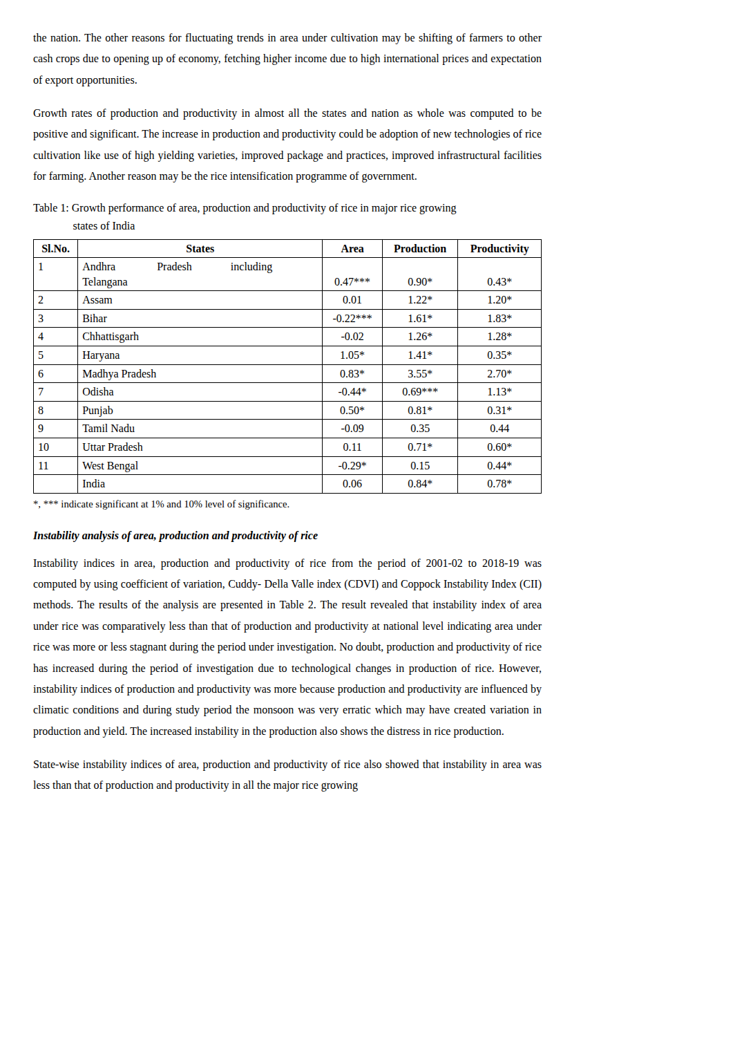the nation. The other reasons for fluctuating trends in area under cultivation may be shifting of farmers to other cash crops due to opening up of economy, fetching higher income due to high international prices and expectation of export opportunities.
Growth rates of production and productivity in almost all the states and nation as whole was computed to be positive and significant. The increase in production and productivity could be adoption of new technologies of rice cultivation like use of high yielding varieties, improved package and practices, improved infrastructural facilities for farming. Another reason may be the rice intensification programme of government.
Table 1: Growth performance of area, production and productivity of rice in major rice growing states of India
| Sl.No. | States | Area | Production | Productivity |
| --- | --- | --- | --- | --- |
| 1 | Andhra Pradesh including Telangana | 0.47*** | 0.90* | 0.43* |
| 2 | Assam | 0.01 | 1.22* | 1.20* |
| 3 | Bihar | -0.22*** | 1.61* | 1.83* |
| 4 | Chhattisgarh | -0.02 | 1.26* | 1.28* |
| 5 | Haryana | 1.05* | 1.41* | 0.35* |
| 6 | Madhya Pradesh | 0.83* | 3.55* | 2.70* |
| 7 | Odisha | -0.44* | 0.69*** | 1.13* |
| 8 | Punjab | 0.50* | 0.81* | 0.31* |
| 9 | Tamil Nadu | -0.09 | 0.35 | 0.44 |
| 10 | Uttar Pradesh | 0.11 | 0.71* | 0.60* |
| 11 | West Bengal | -0.29* | 0.15 | 0.44* |
| | India | 0.06 | 0.84* | 0.78* |
*, *** indicate significant at 1% and 10% level of significance.
Instability analysis of area, production and productivity of rice
Instability indices in area, production and productivity of rice from the period of 2001-02 to 2018-19 was computed by using coefficient of variation, Cuddy- Della Valle index (CDVI) and Coppock Instability Index (CII) methods. The results of the analysis are presented in Table 2. The result revealed that instability index of area under rice was comparatively less than that of production and productivity at national level indicating area under rice was more or less stagnant during the period under investigation. No doubt, production and productivity of rice has increased during the period of investigation due to technological changes in production of rice. However, instability indices of production and productivity was more because production and productivity are influenced by climatic conditions and during study period the monsoon was very erratic which may have created variation in production and yield. The increased instability in the production also shows the distress in rice production.
State-wise instability indices of area, production and productivity of rice also showed that instability in area was less than that of production and productivity in all the major rice growing